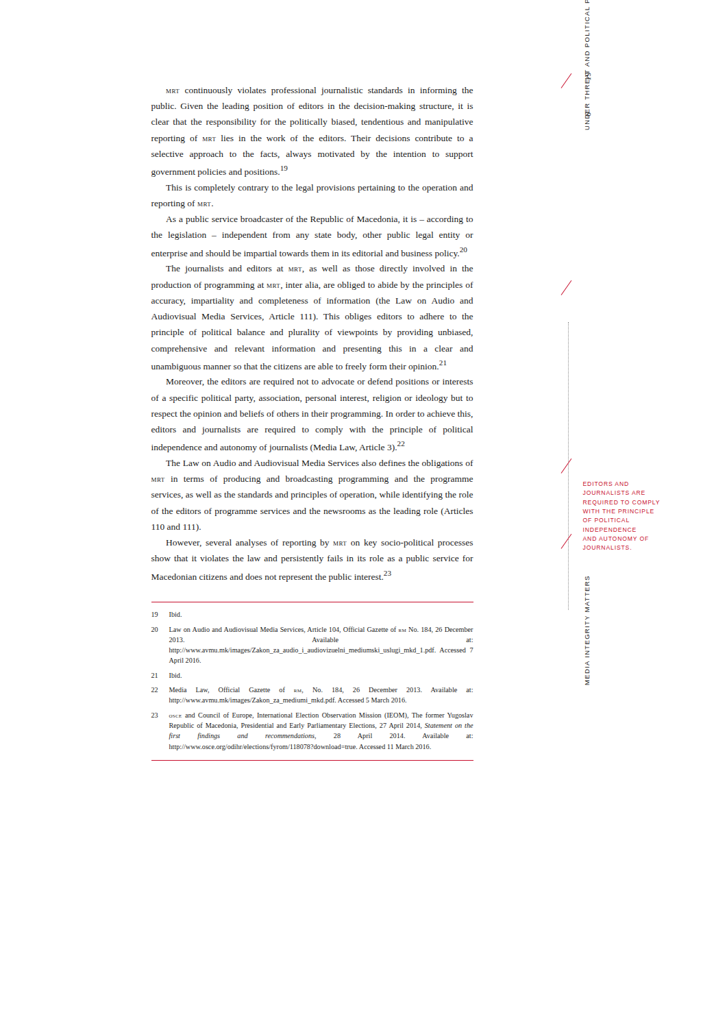mrt continuously violates professional journalistic standards in informing the public. Given the leading position of editors in the decision-making structure, it is clear that the responsibility for the politically biased, tendentious and manipulative reporting of mrt lies in the work of the editors. Their decisions contribute to a selective approach to the facts, always motivated by the intention to support government policies and positions.19
This is completely contrary to the legal provisions pertaining to the operation and reporting of mrt.
As a public service broadcaster of the Republic of Macedonia, it is – according to the legislation – independent from any state body, other public legal entity or enterprise and should be impartial towards them in its editorial and business policy.20
The journalists and editors at mrt, as well as those directly involved in the production of programming at mrt, inter alia, are obliged to abide by the principles of accuracy, impartiality and completeness of information (the Law on Audio and Audiovisual Media Services, Article 111). This obliges editors to adhere to the principle of political balance and plurality of viewpoints by providing unbiased, comprehensive and relevant information and presenting this in a clear and unambiguous manner so that the citizens are able to freely form their opinion.21
Moreover, the editors are required not to advocate or defend positions or interests of a specific political party, association, personal interest, religion or ideology but to respect the opinion and beliefs of others in their programming. In order to achieve this, editors and journalists are required to comply with the principle of political independence and autonomy of journalists (Media Law, Article 3).22
The Law on Audio and Audiovisual Media Services also defines the obligations of mrt in terms of producing and broadcasting programming and the programme services, as well as the standards and principles of operation, while identifying the role of the editors of programme services and the newsrooms as the leading role (Articles 110 and 111).
However, several analyses of reporting by mrt on key socio-political processes show that it violates the law and persistently fails in its role as a public service for Macedonian citizens and does not represent the public interest.23
19 Ibid.
20 Law on Audio and Audiovisual Media Services, Article 104, Official Gazette of rm No. 184, 26 December 2013. Available at: http://www.avmu.mk/images/Zakon_za_audio_i_audiovizuelni_mediumski_uslugi_mkd_1.pdf. Accessed 7 April 2016.
21 Ibid.
22 Media Law, Official Gazette of rm, No. 184, 26 December 2013. Available at: http://www.avmu.mk/images/Zakon_za_mediumi_mkd.pdf. Accessed 5 March 2016.
23 osce and Council of Europe, International Election Observation Mission (IEOM), The former Yugoslav Republic of Macedonia, Presidential and Early Parliamentary Elections, 27 April 2014, Statement on the first findings and recommendations, 28 April 2014. Available at: http://www.osce.org/odihr/elections/fyrom/118078?download=true. Accessed 11 March 2016.
19 6
UNDER THREAT AND POLITICAL PRESSURE
EDITORS AND
JOURNALISTS ARE
REQUIRED TO COMPLY
WITH THE PRINCIPLE
OF POLITICAL
INDEPENDENCE
AND AUTONOMY OF
JOURNALISTS.
MEDIA INTEGRITY MATTERS